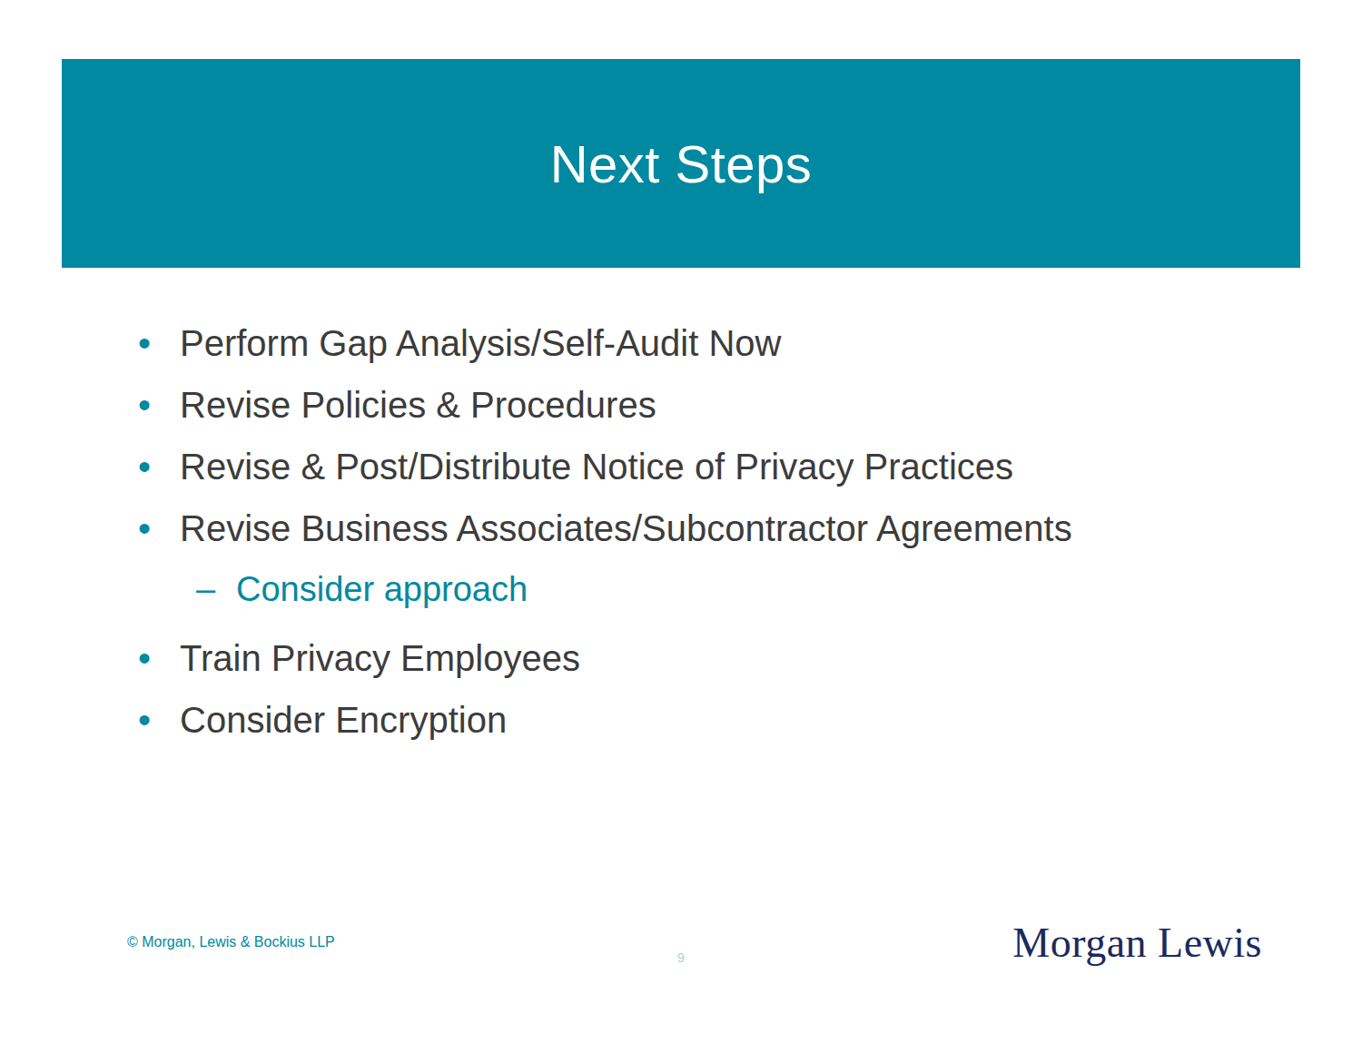Next Steps
Perform Gap Analysis/Self-Audit Now
Revise Policies & Procedures
Revise & Post/Distribute Notice of Privacy Practices
Revise Business Associates/Subcontractor Agreements
Consider approach
Train Privacy Employees
Consider Encryption
© Morgan, Lewis & Bockius LLP
9
Morgan Lewis